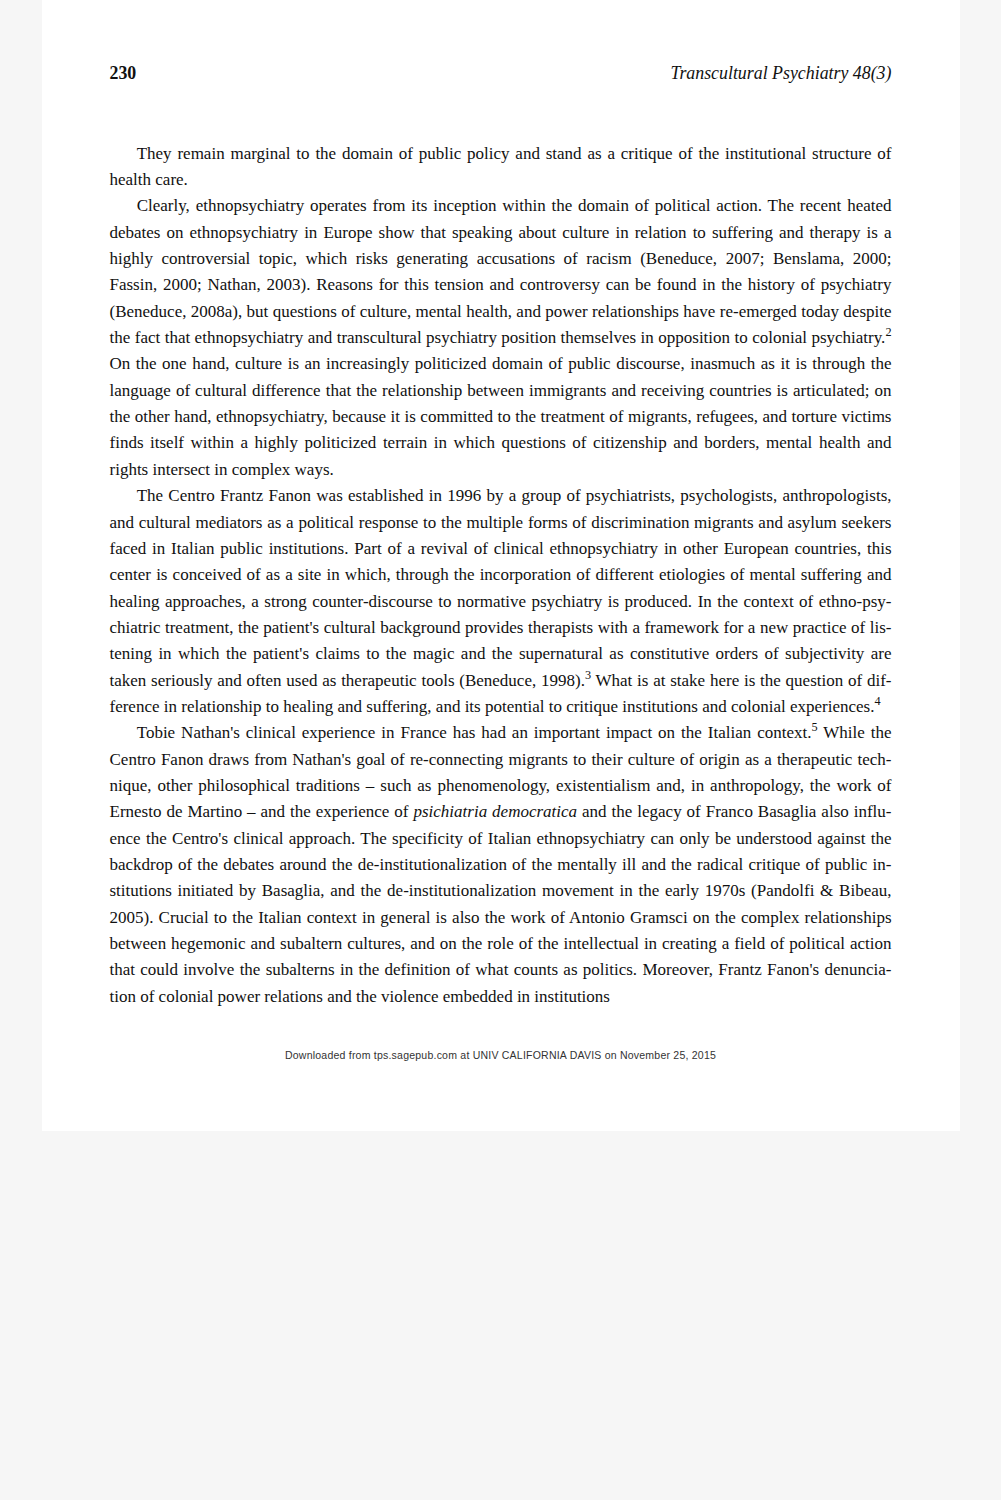230 Transcultural Psychiatry 48(3)
They remain marginal to the domain of public policy and stand as a critique of the institutional structure of health care.
Clearly, ethnopsychiatry operates from its inception within the domain of political action. The recent heated debates on ethnopsychiatry in Europe show that speaking about culture in relation to suffering and therapy is a highly controversial topic, which risks generating accusations of racism (Beneduce, 2007; Benslama, 2000; Fassin, 2000; Nathan, 2003). Reasons for this tension and controversy can be found in the history of psychiatry (Beneduce, 2008a), but questions of culture, mental health, and power relationships have re-emerged today despite the fact that ethnopsychiatry and transcultural psychiatry position themselves in opposition to colonial psychiatry.2 On the one hand, culture is an increasingly politicized domain of public discourse, inasmuch as it is through the language of cultural difference that the relationship between immigrants and receiving countries is articulated; on the other hand, ethnopsychiatry, because it is committed to the treatment of migrants, refugees, and torture victims finds itself within a highly politicized terrain in which questions of citizenship and borders, mental health and rights intersect in complex ways.
The Centro Frantz Fanon was established in 1996 by a group of psychiatrists, psychologists, anthropologists, and cultural mediators as a political response to the multiple forms of discrimination migrants and asylum seekers faced in Italian public institutions. Part of a revival of clinical ethnopsychiatry in other European countries, this center is conceived of as a site in which, through the incorporation of different etiologies of mental suffering and healing approaches, a strong counter-discourse to normative psychiatry is produced. In the context of ethno-psychiatric treatment, the patient's cultural background provides therapists with a framework for a new practice of listening in which the patient's claims to the magic and the supernatural as constitutive orders of subjectivity are taken seriously and often used as therapeutic tools (Beneduce, 1998).3 What is at stake here is the question of difference in relationship to healing and suffering, and its potential to critique institutions and colonial experiences.4
Tobie Nathan's clinical experience in France has had an important impact on the Italian context.5 While the Centro Fanon draws from Nathan's goal of re-connecting migrants to their culture of origin as a therapeutic technique, other philosophical traditions – such as phenomenology, existentialism and, in anthropology, the work of Ernesto de Martino – and the experience of psichiatria democratica and the legacy of Franco Basaglia also influence the Centro's clinical approach. The specificity of Italian ethnopsychiatry can only be understood against the backdrop of the debates around the de-institutionalization of the mentally ill and the radical critique of public institutions initiated by Basaglia, and the de-institutionalization movement in the early 1970s (Pandolfi & Bibeau, 2005). Crucial to the Italian context in general is also the work of Antonio Gramsci on the complex relationships between hegemonic and subaltern cultures, and on the role of the intellectual in creating a field of political action that could involve the subalterns in the definition of what counts as politics. Moreover, Frantz Fanon's denunciation of colonial power relations and the violence embedded in institutions
Downloaded from tps.sagepub.com at UNIV CALIFORNIA DAVIS on November 25, 2015